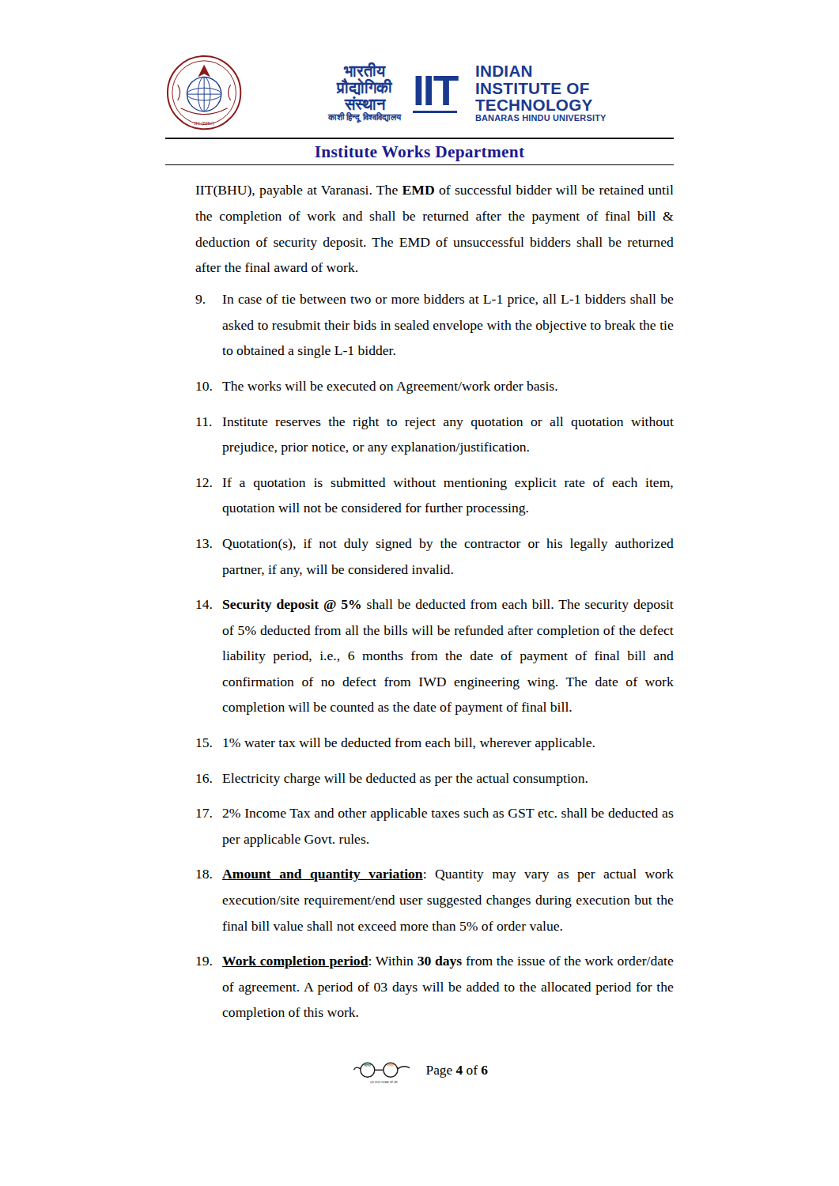IIT (BHU)
भारतीय
प्रौद्योगिकी
संस्थान
काशी हिन्दू विश्वविद्यालय
IIT
INDIAN
INSTITUTE OF
TECHNOLOGY
BANARAS HINDU UNIVERSITY
Institute Works Department
IIT(BHU), payable at Varanasi. The EMD of successful bidder will be retained until the completion of work and shall be returned after the payment of final bill & deduction of security deposit. The EMD of unsuccessful bidders shall be returned after the final award of work.
In case of tie between two or more bidders at L-1 price, all L-1 bidders shall be asked to resubmit their bids in sealed envelope with the objective to break the tie to obtained a single L-1 bidder.
The works will be executed on Agreement/work order basis.
Institute reserves the right to reject any quotation or all quotation without prejudice, prior notice, or any explanation/justification.
If a quotation is submitted without mentioning explicit rate of each item, quotation will not be considered for further processing.
Quotation(s), if not duly signed by the contractor or his legally authorized partner, if any, will be considered invalid.
Security deposit @ 5% shall be deducted from each bill. The security deposit of 5% deducted from all the bills will be refunded after completion of the defect liability period, i.e., 6 months from the date of payment of final bill and confirmation of no defect from IWD engineering wing. The date of work completion will be counted as the date of payment of final bill.
1% water tax will be deducted from each bill, wherever applicable.
Electricity charge will be deducted as per the actual consumption.
2% Income Tax and other applicable taxes such as GST etc. shall be deducted as per applicable Govt. rules.
Amount and quantity variation: Quantity may vary as per actual work execution/site requirement/end user suggested changes during execution but the final bill value shall not exceed more than 5% of order value.
Work completion period: Within 30 days from the issue of the work order/date of agreement. A period of 03 days will be added to the allocated period for the completion of this work.
स्वच्छ भारत एक कदम स्वच्छता की ओर
Page 4 of 6